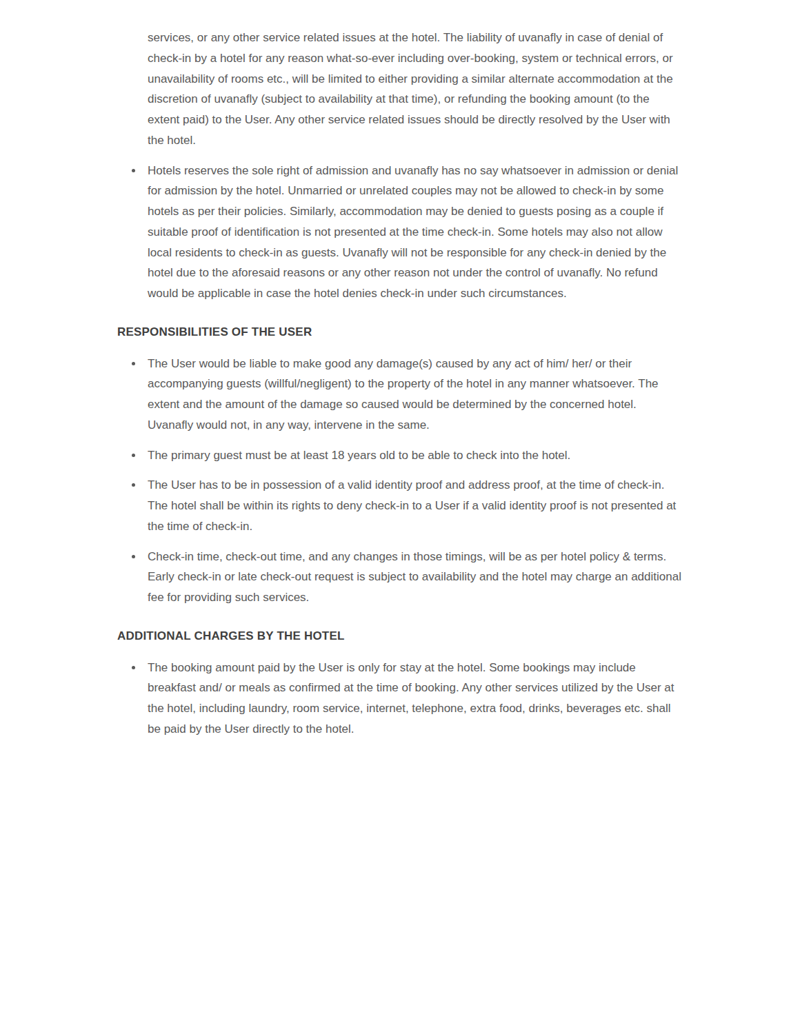services, or any other service related issues at the hotel. The liability of uvanafly in case of denial of check-in by a hotel for any reason what-so-ever including over-booking, system or technical errors, or unavailability of rooms etc., will be limited to either providing a similar alternate accommodation at the discretion of uvanafly (subject to availability at that time), or refunding the booking amount (to the extent paid) to the User. Any other service related issues should be directly resolved by the User with the hotel.
Hotels reserves the sole right of admission and uvanafly has no say whatsoever in admission or denial for admission by the hotel. Unmarried or unrelated couples may not be allowed to check-in by some hotels as per their policies. Similarly, accommodation may be denied to guests posing as a couple if suitable proof of identification is not presented at the time check-in. Some hotels may also not allow local residents to check-in as guests. Uvanafly will not be responsible for any check-in denied by the hotel due to the aforesaid reasons or any other reason not under the control of uvanafly. No refund would be applicable in case the hotel denies check-in under such circumstances.
RESPONSIBILITIES OF THE USER
The User would be liable to make good any damage(s) caused by any act of him/ her/ or their accompanying guests (willful/negligent) to the property of the hotel in any manner whatsoever. The extent and the amount of the damage so caused would be determined by the concerned hotel. Uvanafly would not, in any way, intervene in the same.
The primary guest must be at least 18 years old to be able to check into the hotel.
The User has to be in possession of a valid identity proof and address proof, at the time of check-in. The hotel shall be within its rights to deny check-in to a User if a valid identity proof is not presented at the time of check-in.
Check-in time, check-out time, and any changes in those timings, will be as per hotel policy & terms. Early check-in or late check-out request is subject to availability and the hotel may charge an additional fee for providing such services.
ADDITIONAL CHARGES BY THE HOTEL
The booking amount paid by the User is only for stay at the hotel. Some bookings may include breakfast and/ or meals as confirmed at the time of booking. Any other services utilized by the User at the hotel, including laundry, room service, internet, telephone, extra food, drinks, beverages etc. shall be paid by the User directly to the hotel.